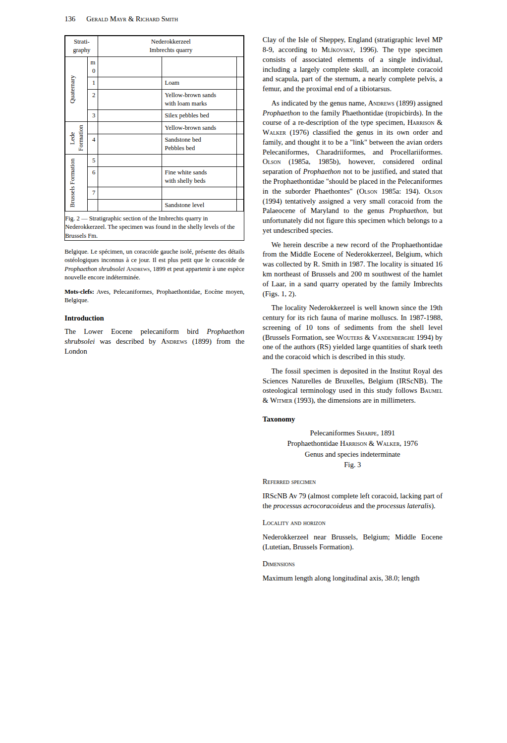136 Gerald Mayr & Richard Smith
| Strati- graphy | Nederokkerzeel Imbrechts quarry |
| --- | --- |
| Quaternary | m 0 | | | |
| 1 | | Loam | |
| 2 | | Yellow-brown sands with loam marks | |
| 3 | | Silex pebbles bed | |
| Lede Formation | | | Yellow-brown sands | |
| 4 | | Sandstone bed Pebbles bed | |
| Brussels Formation | 5 | | | |
| 6 | | Fine white sands with shelly beds | |
| 7 | | | |
| | | Sandstone level | |
Fig. 2 — Stratigraphic section of the Imbrechts quarry in Nederokkerzeel. The specimen was found in the shelly levels of the Brussels Fm.
Belgique. Le spécimen, un coracoïde gauche isolé, présente des détails ostéologiques inconnus à ce jour. Il est plus petit que le coracoïde de Prophaethon shrubsolei Andrews, 1899 et peut appartenir à une espèce nouvelle encore indéterminée.
Mots-clefs: Aves, Pelecaniformes, Prophaethontidae, Eocène moyen, Belgique.
Introduction
The Lower Eocene pelecaniform bird Prophaethon shrubsolei was described by Andrews (1899) from the London
Clay of the Isle of Sheppey, England (stratigraphic level MP 8-9, according to Mlíkovský, 1996). The type specimen consists of associated elements of a single individual, including a largely complete skull, an incomplete coracoid and scapula, part of the sternum, a nearly complete pelvis, a femur, and the proximal end of a tibiotarsus.
As indicated by the genus name, Andrews (1899) assigned Prophaethon to the family Phaethontidae (tropicbirds). In the course of a re-description of the type specimen, Harrison & Walker (1976) classified the genus in its own order and family, and thought it to be a "link" between the avian orders Pelecaniformes, Charadriiformes, and Procellariiformes. Olson (1985a, 1985b), however, considered ordinal separation of Prophaethon not to be justified, and stated that the Prophaethontidae "should be placed in the Pelecaniformes in the suborder Phaethontes" (Olson 1985a: 194). Olson (1994) tentatively assigned a very small coracoid from the Palaeocene of Maryland to the genus Prophaethon, but unfortunately did not figure this specimen which belongs to a yet undescribed species.
We herein describe a new record of the Prophaethontidae from the Middle Eocene of Nederokkerzeel, Belgium, which was collected by R. Smith in 1987. The locality is situated 16 km northeast of Brussels and 200 m southwest of the hamlet of Laar, in a sand quarry operated by the family Imbrechts (Figs. 1, 2).
The locality Nederokkerzeel is well known since the 19th century for its rich fauna of marine molluscs. In 1987-1988, screening of 10 tons of sediments from the shell level (Brussels Formation, see Wouters & Vandenberghe 1994) by one of the authors (RS) yielded large quantities of shark teeth and the coracoid which is described in this study.
The fossil specimen is deposited in the Institut Royal des Sciences Naturelles de Bruxelles, Belgium (IRScNB). The osteological terminology used in this study follows Baumel & Witmer (1993), the dimensions are in millimeters.
Taxonomy
Pelecaniformes Sharpe, 1891
Prophaethontidae Harrison & Walker, 1976
Genus and species indeterminate
Fig. 3
Referred specimen
IRScNB Av 79 (almost complete left coracoid, lacking part of the processus acrocoracoideus and the processus lateralis).
Locality and horizon
Nederokkerzeel near Brussels, Belgium; Middle Eocene (Lutetian, Brussels Formation).
Dimensions
Maximum length along longitudinal axis, 38.0; length